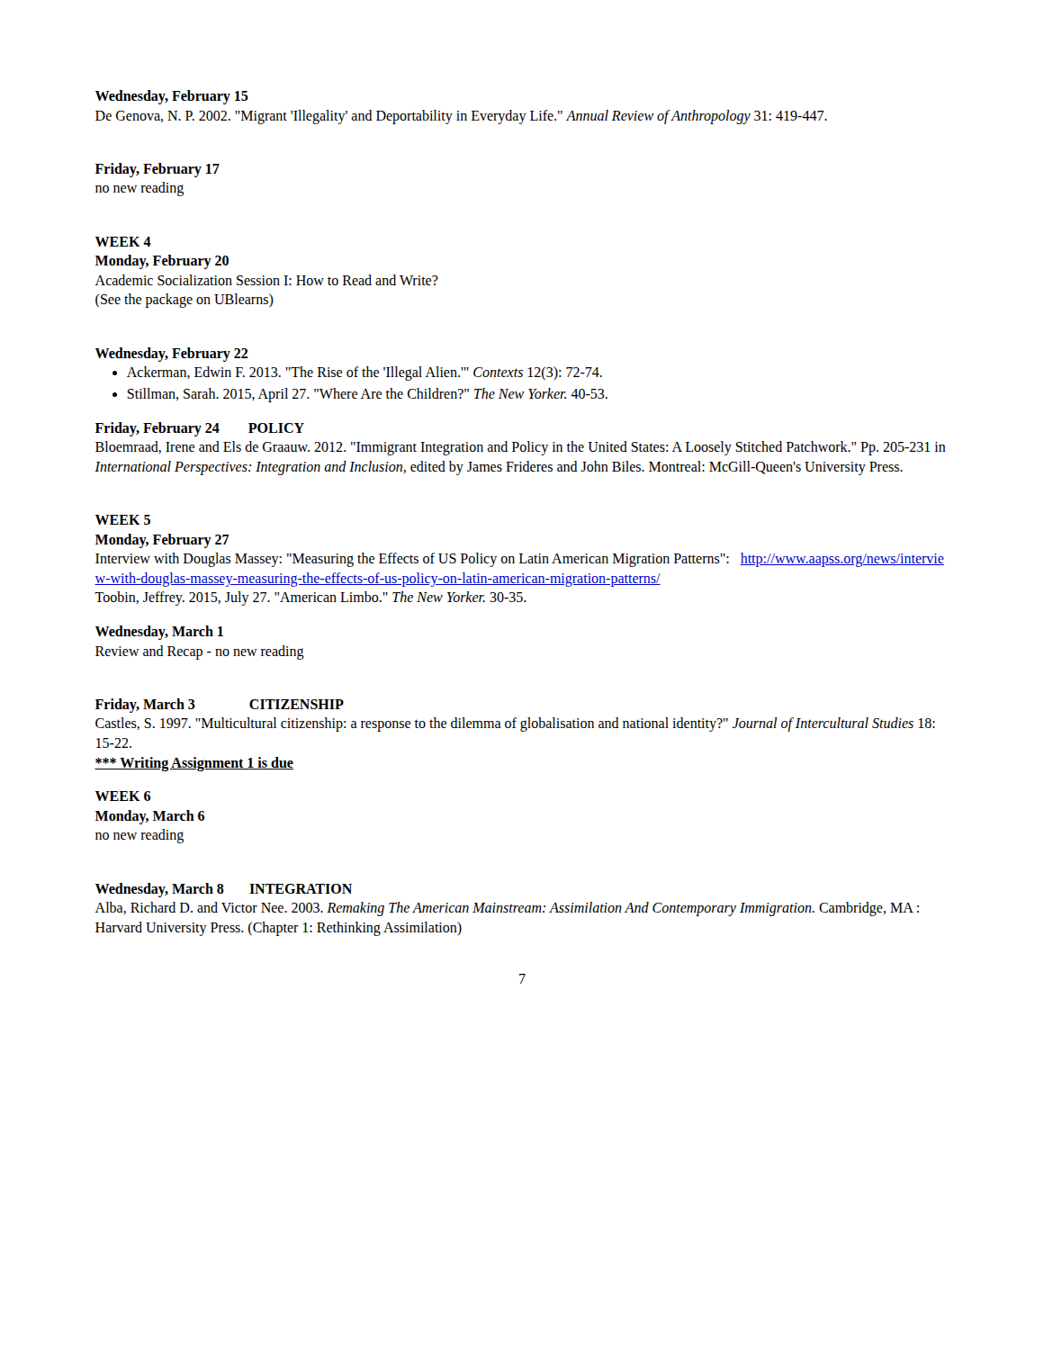Wednesday, February 15
De Genova, N. P. 2002. "Migrant 'Illegality' and Deportability in Everyday Life." Annual Review of Anthropology 31: 419-447.
Friday, February 17
no new reading
WEEK 4
Monday, February 20
Academic Socialization Session I: How to Read and Write?
(See the package on UBlearns)
Wednesday, February 22
Ackerman, Edwin F. 2013. "The Rise of the 'Illegal Alien.'" Contexts 12(3): 72-74.
Stillman, Sarah. 2015, April 27. "Where Are the Children?" The New Yorker. 40-53.
Friday, February 24 POLICY
Bloemraad, Irene and Els de Graauw. 2012. "Immigrant Integration and Policy in the United States: A Loosely Stitched Patchwork." Pp. 205-231 in International Perspectives: Integration and Inclusion, edited by James Frideres and John Biles. Montreal: McGill-Queen's University Press.
WEEK 5
Monday, February 27
Interview with Douglas Massey: "Measuring the Effects of US Policy on Latin American Migration Patterns": http://www.aapss.org/news/interview-with-douglas-massey-measuring-the-effects-of-us-policy-on-latin-american-migration-patterns/
Toobin, Jeffrey. 2015, July 27. "American Limbo." The New Yorker. 30-35.
Wednesday, March 1
Review and Recap - no new reading
Friday, March 3 CITIZENSHIP
Castles, S. 1997. "Multicultural citizenship: a response to the dilemma of globalisation and national identity?" Journal of Intercultural Studies 18: 15-22.
*** Writing Assignment 1 is due
WEEK 6
Monday, March 6
no new reading
Wednesday, March 8 INTEGRATION
Alba, Richard D. and Victor Nee. 2003. Remaking The American Mainstream: Assimilation And Contemporary Immigration. Cambridge, MA : Harvard University Press. (Chapter 1: Rethinking Assimilation)
7